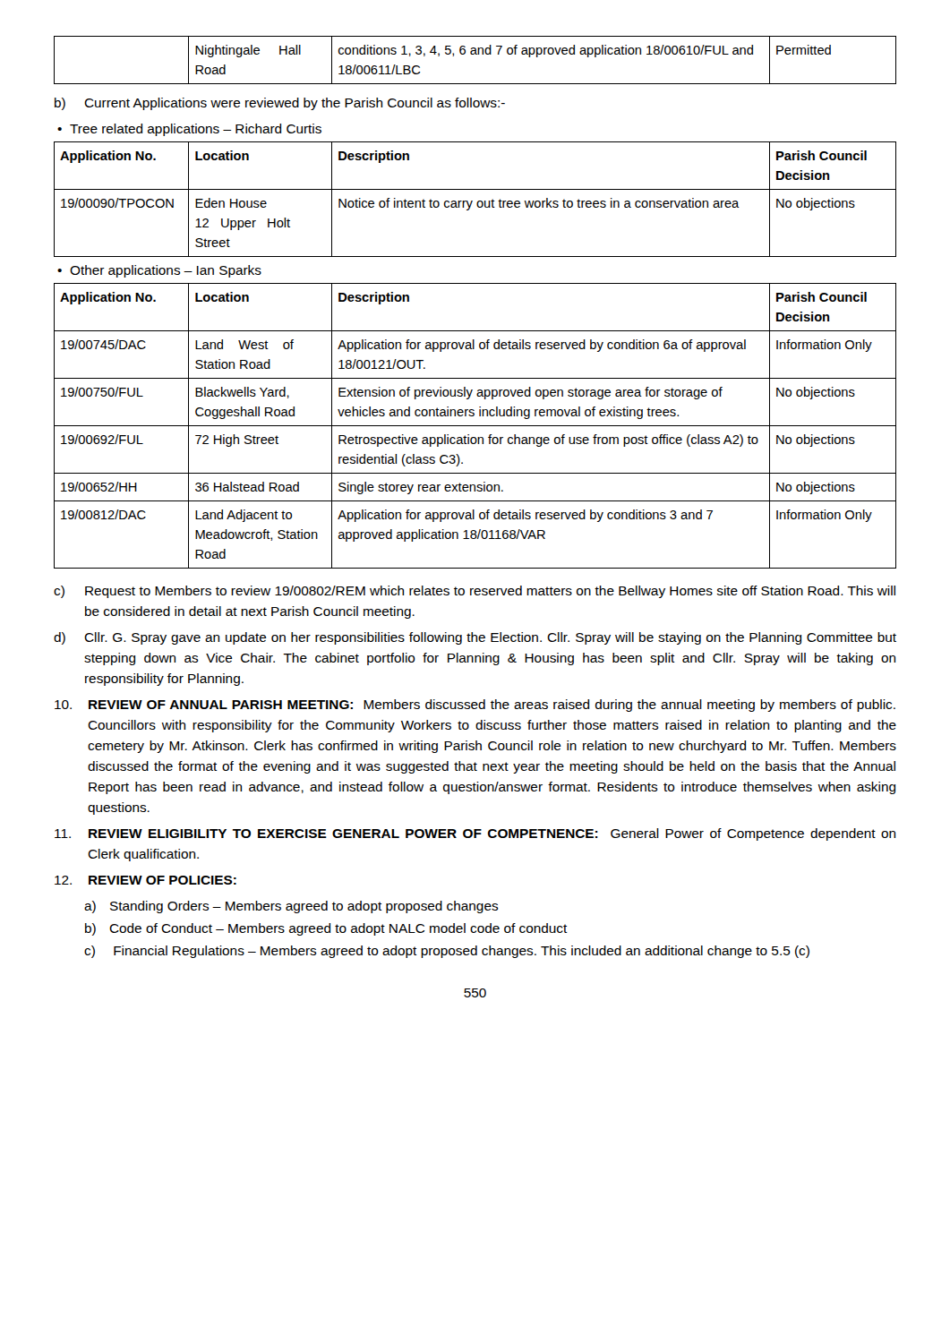| | Nightingale Hall Road | conditions 1, 3, 4, 5, 6 and 7 of approved application 18/00610/FUL and 18/00611/LBC | Permitted |
b)
Current Applications were reviewed by the Parish Council as follows:-
Tree related applications – Richard Curtis
| Application No. | Location | Description | Parish Council Decision |
| --- | --- | --- | --- |
| 19/00090/TPOCON | Eden House 12 Upper Holt Street | Notice of intent to carry out tree works to trees in a conservation area | No objections |
Other applications – Ian Sparks
| Application No. | Location | Description | Parish Council Decision |
| --- | --- | --- | --- |
| 19/00745/DAC | Land West of Station Road | Application for approval of details reserved by condition 6a of approval 18/00121/OUT. | Information Only |
| 19/00750/FUL | Blackwells Yard, Coggeshall Road | Extension of previously approved open storage area for storage of vehicles and containers including removal of existing trees. | No objections |
| 19/00692/FUL | 72 High Street | Retrospective application for change of use from post office (class A2) to residential (class C3). | No objections |
| 19/00652/HH | 36 Halstead Road | Single storey rear extension. | No objections |
| 19/00812/DAC | Land Adjacent to Meadowcroft, Station Road | Application for approval of details reserved by conditions 3 and 7 approved application 18/01168/VAR | Information Only |
c)
Request to Members to review 19/00802/REM which relates to reserved matters on the Bellway Homes site off Station Road. This will be considered in detail at next Parish Council meeting.
d)
Cllr. G. Spray gave an update on her responsibilities following the Election. Cllr. Spray will be staying on the Planning Committee but stepping down as Vice Chair. The cabinet portfolio for Planning & Housing has been split and Cllr. Spray will be taking on responsibility for Planning.
10.
REVIEW OF ANNUAL PARISH MEETING: Members discussed the areas raised during the annual meeting by members of public. Councillors with responsibility for the Community Workers to discuss further those matters raised in relation to planting and the cemetery by Mr. Atkinson. Clerk has confirmed in writing Parish Council role in relation to new churchyard to Mr. Tuffen. Members discussed the format of the evening and it was suggested that next year the meeting should be held on the basis that the Annual Report has been read in advance, and instead follow a question/answer format. Residents to introduce themselves when asking questions.
11.
REVIEW ELIGIBILITY TO EXERCISE GENERAL POWER OF COMPETNENCE: General Power of Competence dependent on Clerk qualification.
12.
REVIEW OF POLICIES:
a)
Standing Orders – Members agreed to adopt proposed changes
b)
Code of Conduct – Members agreed to adopt NALC model code of conduct
c)
Financial Regulations – Members agreed to adopt proposed changes. This included an additional change to 5.5 (c)
550